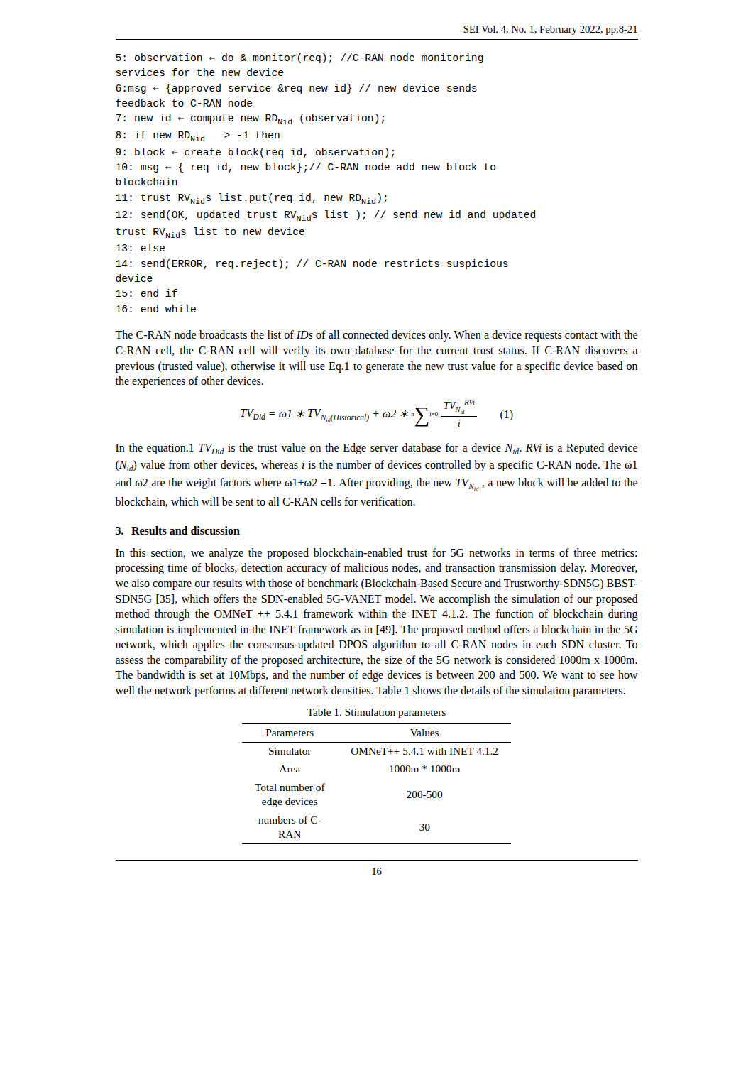SEI Vol. 4, No. 1, February 2022, pp.8-21
5: observation ⇐ do & monitor(req); //C-RAN node monitoring
services for the new device
6:msg ⇐ {approved service &req new id} // new device sends
feedback to C-RAN node
7: new id ⇐ compute new RDNid (observation);
8: if new RDNid   > -1 then
9: block ⇐ create block(req id, observation);
10: msg ⇐ { req id, new block};// C-RAN node add new block to
blockchain
11: trust RVNids list.put(req id, new RDNid);
12: send(OK, updated trust RVNids list ); // send new id and updated
trust RVNids list to new device
13: else
14: send(ERROR, req.reject); // C-RAN node restricts suspicious
device
15: end if
16: end while
The C-RAN node broadcasts the list of IDs of all connected devices only. When a device requests contact with the C-RAN cell, the C-RAN cell will verify its own database for the current trust status. If C-RAN discovers a previous (trusted value), otherwise it will use Eq.1 to generate the new trust value for a specific device based on the experiences of other devices.
TVDid = ω1 ∗ TVNid(Historical) + ω2 ∗ n ∑ i=0 TVNidRVi i (1)
In the equation.1 TVDid is the trust value on the Edge server database for a device Nid. RVi is a Reputed device (Nid) value from other devices, whereas i is the number of devices controlled by a specific C-RAN node. The ω1 and ω2 are the weight factors where ω1+ω2 =1. After providing, the new TVNid , a new block will be added to the blockchain, which will be sent to all C-RAN cells for verification.
3. Results and discussion
In this section, we analyze the proposed blockchain-enabled trust for 5G networks in terms of three metrics: processing time of blocks, detection accuracy of malicious nodes, and transaction transmission delay. Moreover, we also compare our results with those of benchmark (Blockchain-Based Secure and Trustworthy-SDN5G) BBST-SDN5G [35], which offers the SDN-enabled 5G-VANET model. We accomplish the simulation of our proposed method through the OMNeT ++ 5.4.1 framework within the INET 4.1.2. The function of blockchain during simulation is implemented in the INET framework as in [49]. The proposed method offers a blockchain in the 5G network, which applies the consensus-updated DPOS algorithm to all C-RAN nodes in each SDN cluster. To assess the comparability of the proposed architecture, the size of the 5G network is considered 1000m x 1000m. The bandwidth is set at 10Mbps, and the number of edge devices is between 200 and 500. We want to see how well the network performs at different network densities. Table 1 shows the details of the simulation parameters.
Table 1. Stimulation parameters
| Parameters | Values |
| --- | --- |
| Simulator | OMNeT++ 5.4.1 with INET 4.1.2 |
| Area | 1000m * 1000m |
| Total number of edge devices | 200-500 |
| numbers of C- RAN | 30 |
16